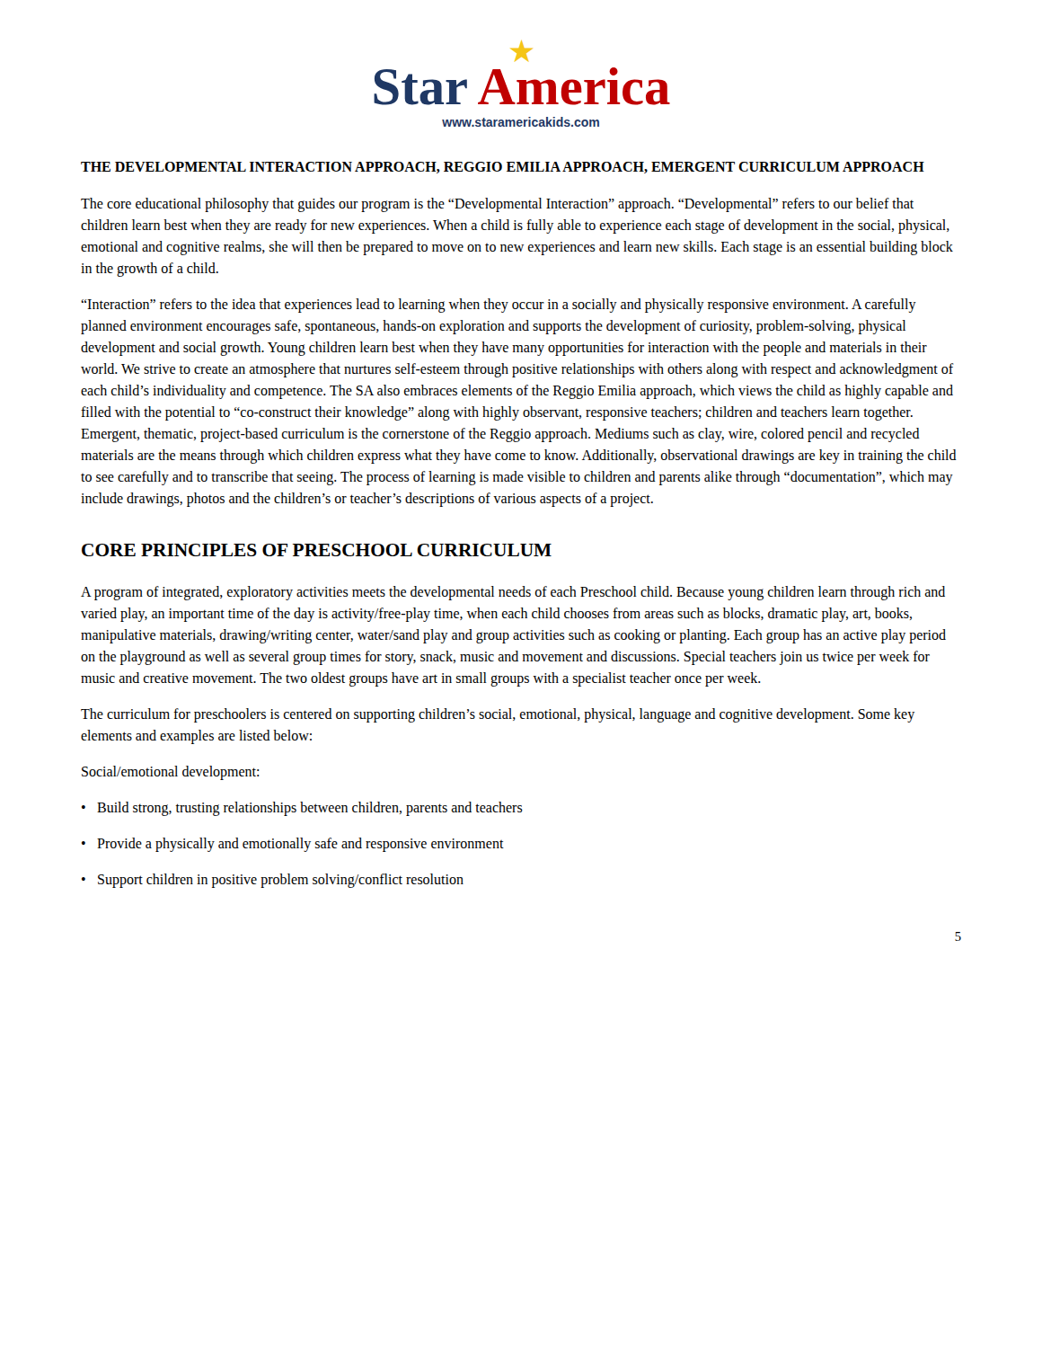★
Star America
www.staramericakids.com
The Developmental Interaction Approach, Reggio Emilia Approach, Emergent Curriculum Approach
The core educational philosophy that guides our program is the “Developmental Interaction” approach. “Developmental” refers to our belief that children learn best when they are ready for new experiences. When a child is fully able to experience each stage of development in the social, physical, emotional and cognitive realms, she will then be prepared to move on to new experiences and learn new skills. Each stage is an essential building block in the growth of a child.
“Interaction” refers to the idea that experiences lead to learning when they occur in a socially and physically responsive environment. A carefully planned environment encourages safe, spontaneous, hands-on exploration and supports the development of curiosity, problem-solving, physical development and social growth. Young children learn best when they have many opportunities for interaction with the people and materials in their world. We strive to create an atmosphere that nurtures self-esteem through positive relationships with others along with respect and acknowledgment of each child’s individuality and competence. The SA also embraces elements of the Reggio Emilia approach, which views the child as highly capable and filled with the potential to “co-construct their knowledge” along with highly observant, responsive teachers; children and teachers learn together. Emergent, thematic, project-based curriculum is the cornerstone of the Reggio approach. Mediums such as clay, wire, colored pencil and recycled materials are the means through which children express what they have come to know. Additionally, observational drawings are key in training the child to see carefully and to transcribe that seeing. The process of learning is made visible to children and parents alike through “documentation”, which may include drawings, photos and the children’s or teacher’s descriptions of various aspects of a project.
Core Principles of Preschool Curriculum
A program of integrated, exploratory activities meets the developmental needs of each Preschool child. Because young children learn through rich and varied play, an important time of the day is activity/free-play time, when each child chooses from areas such as blocks, dramatic play, art, books, manipulative materials, drawing/writing center, water/sand play and group activities such as cooking or planting. Each group has an active play period on the playground as well as several group times for story, snack, music and movement and discussions. Special teachers join us twice per week for music and creative movement. The two oldest groups have art in small groups with a specialist teacher once per week.
The curriculum for preschoolers is centered on supporting children’s social, emotional, physical, language and cognitive development. Some key elements and examples are listed below:
Social/emotional development:
Build strong, trusting relationships between children, parents and teachers
Provide a physically and emotionally safe and responsive environment
Support children in positive problem solving/conflict resolution
5